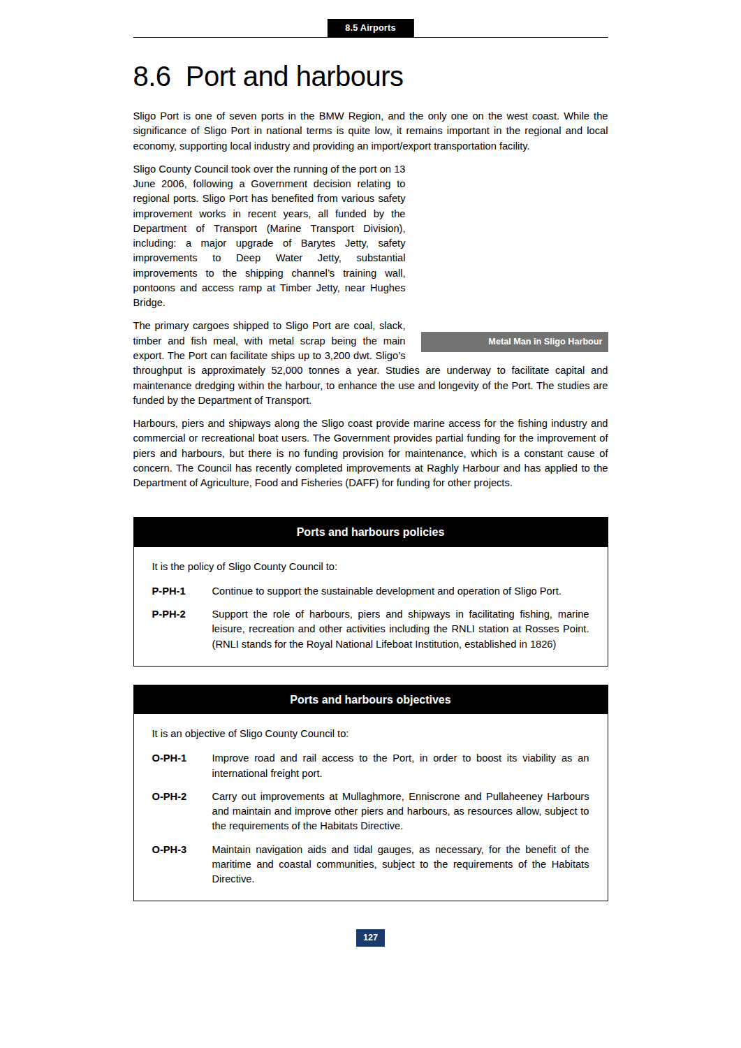8.5 Airports
8.6 Port and harbours
Sligo Port is one of seven ports in the BMW Region, and the only one on the west coast. While the significance of Sligo Port in national terms is quite low, it remains important in the regional and local economy, supporting local industry and providing an import/export transportation facility.
Metal Man in Sligo Harbour
Sligo County Council took over the running of the port on 13 June 2006, following a Government decision relating to regional ports. Sligo Port has benefited from various safety improvement works in recent years, all funded by the Department of Transport (Marine Transport Division), including: a major upgrade of Barytes Jetty, safety improvements to Deep Water Jetty, substantial improvements to the shipping channel’s training wall, pontoons and access ramp at Timber Jetty, near Hughes Bridge.
The primary cargoes shipped to Sligo Port are coal, slack, timber and fish meal, with metal scrap being the main export. The Port can facilitate ships up to 3,200 dwt. Sligo’s throughput is approximately 52,000 tonnes a year. Studies are underway to facilitate capital and maintenance dredging within the harbour, to enhance the use and longevity of the Port. The studies are funded by the Department of Transport.
Harbours, piers and shipways along the Sligo coast provide marine access for the fishing industry and commercial or recreational boat users. The Government provides partial funding for the improvement of piers and harbours, but there is no funding provision for maintenance, which is a constant cause of concern. The Council has recently completed improvements at Raghly Harbour and has applied to the Department of Agriculture, Food and Fisheries (DAFF) for funding for other projects.
Ports and harbours policies
It is the policy of Sligo County Council to:
| P-PH-1 | Continue to support the sustainable development and operation of Sligo Port. |
| P-PH-2 | Support the role of harbours, piers and shipways in facilitating fishing, marine leisure, recreation and other activities including the RNLI station at Rosses Point. (RNLI stands for the Royal National Lifeboat Institution, established in 1826) |
Ports and harbours objectives
It is an objective of Sligo County Council to:
| O-PH-1 | Improve road and rail access to the Port, in order to boost its viability as an international freight port. |
| O-PH-2 | Carry out improvements at Mullaghmore, Enniscrone and Pullaheeney Harbours and maintain and improve other piers and harbours, as resources allow, subject to the requirements of the Habitats Directive. |
| O-PH-3 | Maintain navigation aids and tidal gauges, as necessary, for the benefit of the maritime and coastal communities, subject to the requirements of the Habitats Directive. |
127